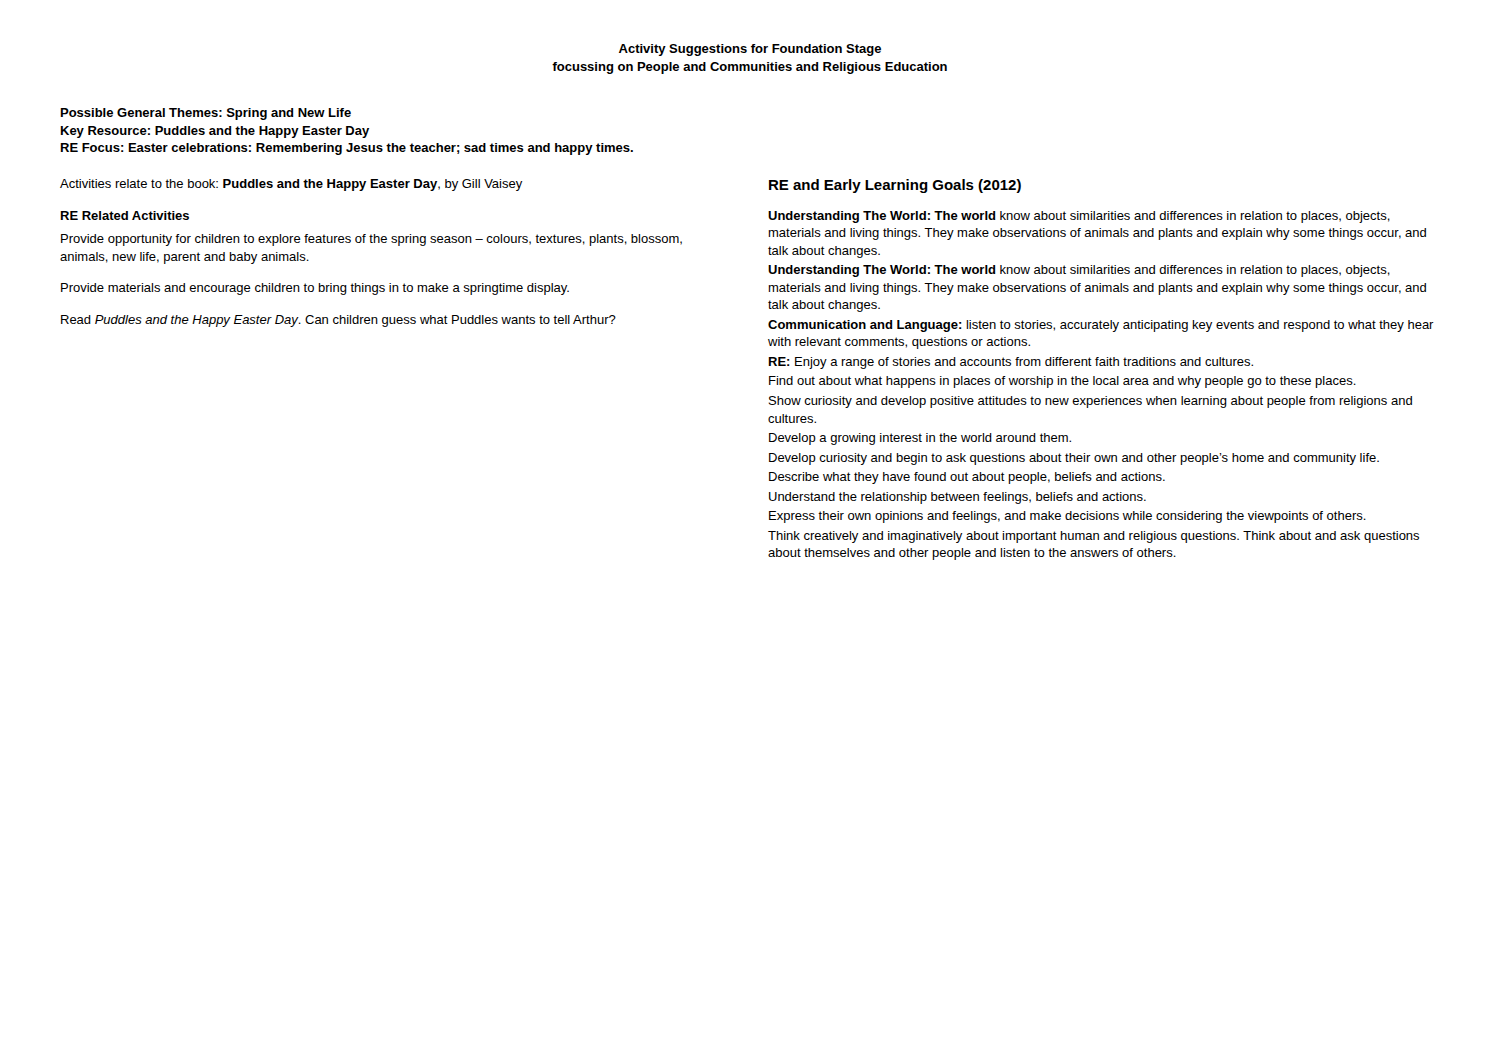Activity Suggestions for Foundation Stage
focussing on People and Communities and Religious Education
Possible General Themes: Spring and New Life
Key Resource: Puddles and the Happy Easter Day
RE Focus: Easter celebrations: Remembering Jesus the teacher; sad times and happy times.
| Activities relate to the book: Puddles and the Happy Easter Day , by Gill Vaisey | RE and Early Learning Goals (2012) |
| RE Related Activities Provide opportunity for children to explore features of the spring season – colours, textures, plants, blossom, animals, new life, parent and baby animals. Provide materials and encourage children to bring things in to make a springtime display. Read Puddles and the Happy Easter Day . Can children guess what Puddles wants to tell Arthur? | Understanding The World: The world know about similarities and differences in relation to places, objects, materials and living things. They make observations of animals and plants and explain why some things occur, and talk about changes. Understanding The World: The world know about similarities and differences in relation to places, objects, materials and living things. They make observations of animals and plants and explain why some things occur, and talk about changes. Communication and Language: listen to stories, accurately anticipating key events and respond to what they hear with relevant comments, questions or actions. RE: Enjoy a range of stories and accounts from different faith traditions and cultures. Find out about what happens in places of worship in the local area and why people go to these places. Show curiosity and develop positive attitudes to new experiences when learning about people from religions and cultures. Develop a growing interest in the world around them. Develop curiosity and begin to ask questions about their own and other people’s home and community life. Describe what they have found out about people, beliefs and actions. Understand the relationship between feelings, beliefs and actions. Express their own opinions and feelings, and make decisions while considering the viewpoints of others. Think creatively and imaginatively about important human and religious questions. Think about and ask questions about themselves and other people and listen to the answers of others. |